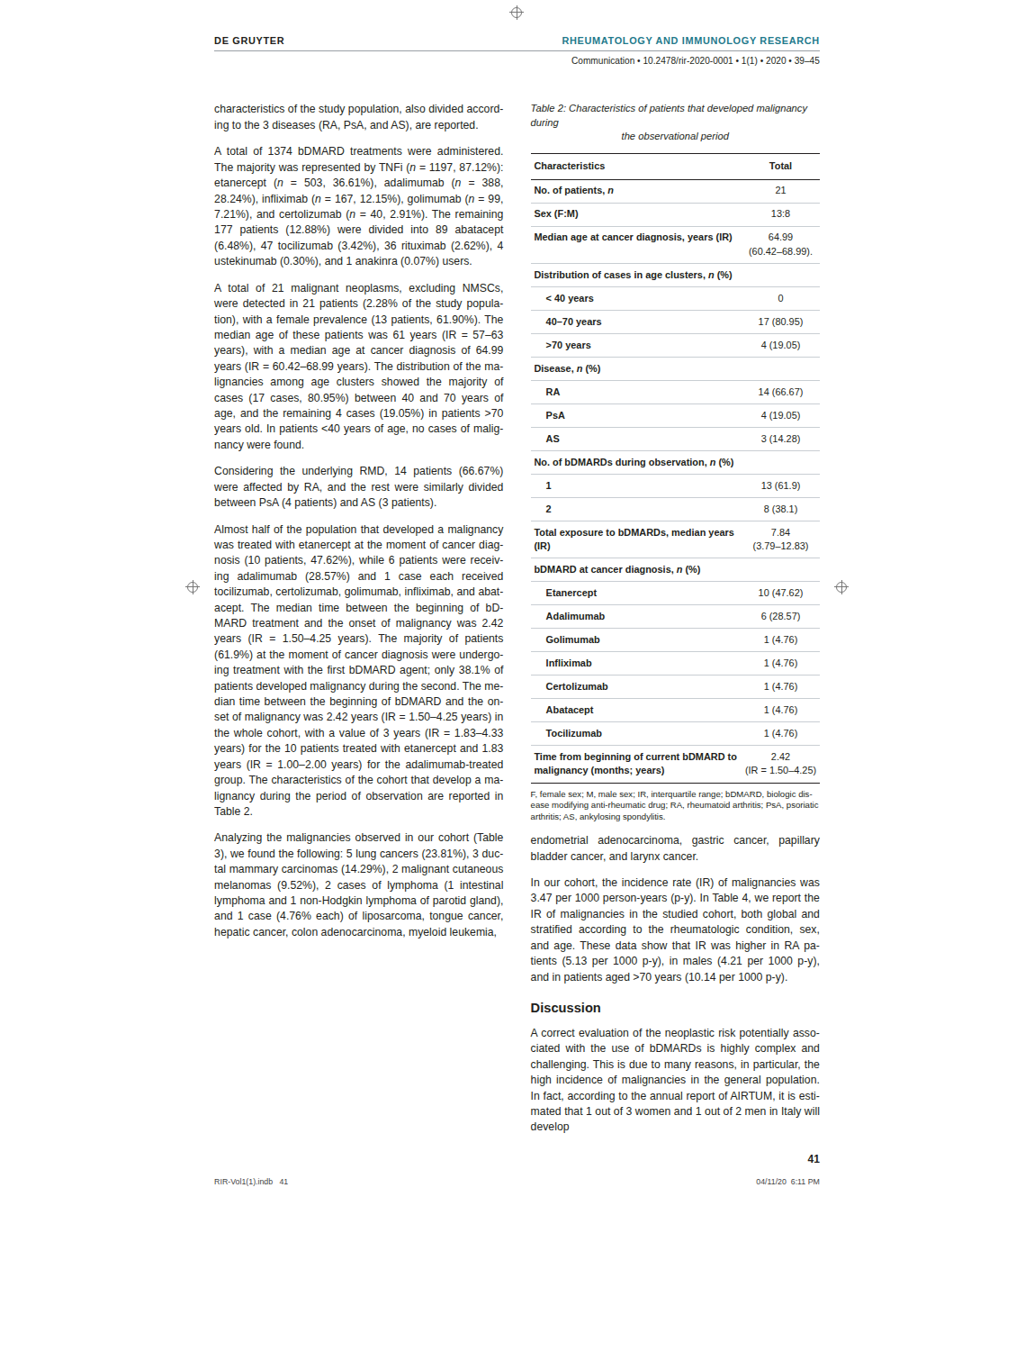DE GRUYTER
Rheumatology and Immunology Research
Communication • 10.2478/rir-2020-0001 • 1(1) • 2020 • 39–45
characteristics of the study population, also divided according to the 3 diseases (RA, PsA, and AS), are reported.
A total of 1374 bDMARD treatments were administered. The majority was represented by TNFi (n = 1197, 87.12%): etanercept (n = 503, 36.61%), adalimumab (n = 388, 28.24%), infliximab (n = 167, 12.15%), golimumab (n = 99, 7.21%), and certolizumab (n = 40, 2.91%). The remaining 177 patients (12.88%) were divided into 89 abatacept (6.48%), 47 tocilizumab (3.42%), 36 rituximab (2.62%), 4 ustekinumab (0.30%), and 1 anakinra (0.07%) users.
A total of 21 malignant neoplasms, excluding NMSCs, were detected in 21 patients (2.28% of the study population), with a female prevalence (13 patients, 61.90%). The median age of these patients was 61 years (IR = 57–63 years), with a median age at cancer diagnosis of 64.99 years (IR = 60.42–68.99 years). The distribution of the malignancies among age clusters showed the majority of cases (17 cases, 80.95%) between 40 and 70 years of age, and the remaining 4 cases (19.05%) in patients >70 years old. In patients <40 years of age, no cases of malignancy were found.
Considering the underlying RMD, 14 patients (66.67%) were affected by RA, and the rest were similarly divided between PsA (4 patients) and AS (3 patients).
Almost half of the population that developed a malignancy was treated with etanercept at the moment of cancer diagnosis (10 patients, 47.62%), while 6 patients were receiving adalimumab (28.57%) and 1 case each received tocilizumab, certolizumab, golimumab, infliximab, and abatacept. The median time between the beginning of bDMARD treatment and the onset of malignancy was 2.42 years (IR = 1.50–4.25 years). The majority of patients (61.9%) at the moment of cancer diagnosis were undergoing treatment with the first bDMARD agent; only 38.1% of patients developed malignancy during the second. The median time between the beginning of bDMARD and the onset of malignancy was 2.42 years (IR = 1.50–4.25 years) in the whole cohort, with a value of 3 years (IR = 1.83–4.33 years) for the 10 patients treated with etanercept and 1.83 years (IR = 1.00–2.00 years) for the adalimumab-treated group. The characteristics of the cohort that develop a malignancy during the period of observation are reported in Table 2.
Analyzing the malignancies observed in our cohort (Table 3), we found the following: 5 lung cancers (23.81%), 3 ductal mammary carcinomas (14.29%), 2 malignant cutaneous melanomas (9.52%), 2 cases of lymphoma (1 intestinal lymphoma and 1 non-Hodgkin lymphoma of parotid gland), and 1 case (4.76% each) of liposarcoma, tongue cancer, hepatic cancer, colon adenocarcinoma, myeloid leukemia,
Table 2: Characteristics of patients that developed malignancy during the observational period
| Characteristics | Total |
| --- | --- |
| No. of patients, n | 21 |
| Sex (F:M) | 13:8 |
| Median age at cancer diagnosis, years (IR) | 64.99 (60.42–68.99). |
| Distribution of cases in age clusters, n (%) | |
| < 40 years | 0 |
| 40–70 years | 17 (80.95) |
| >70 years | 4 (19.05) |
| Disease, n (%) | |
| RA | 14 (66.67) |
| PsA | 4 (19.05) |
| AS | 3 (14.28) |
| No. of bDMARDs during observation, n (%) | |
| 1 | 13 (61.9) |
| 2 | 8 (38.1) |
| Total exposure to bDMARDs, median years (IR) | 7.84 (3.79–12.83) |
| bDMARD at cancer diagnosis, n (%) | |
| Etanercept | 10 (47.62) |
| Adalimumab | 6 (28.57) |
| Golimumab | 1 (4.76) |
| Infliximab | 1 (4.76) |
| Certolizumab | 1 (4.76) |
| Abatacept | 1 (4.76) |
| Tocilizumab | 1 (4.76) |
| Time from beginning of current bDMARD to malignancy (months; years) | 2.42 (IR = 1.50–4.25) |
F, female sex; M, male sex; IR, interquartile range; bDMARD, biologic disease modifying anti-rheumatic drug; RA, rheumatoid arthritis; PsA, psoriatic arthritis; AS, ankylosing spondylitis.
endometrial adenocarcinoma, gastric cancer, papillary bladder cancer, and larynx cancer.
In our cohort, the incidence rate (IR) of malignancies was 3.47 per 1000 person-years (p-y). In Table 4, we report the IR of malignancies in the studied cohort, both global and stratified according to the rheumatologic condition, sex, and age. These data show that IR was higher in RA patients (5.13 per 1000 p-y), in males (4.21 per 1000 p-y), and in patients aged >70 years (10.14 per 1000 p-y).
Discussion
A correct evaluation of the neoplastic risk potentially associated with the use of bDMARDs is highly complex and challenging. This is due to many reasons, in particular, the high incidence of malignancies in the general population. In fact, according to the annual report of AIRTUM, it is estimated that 1 out of 3 women and 1 out of 2 men in Italy will develop
41
RIR-Vol1(1).indb 41 04/11/20 6:11 PM